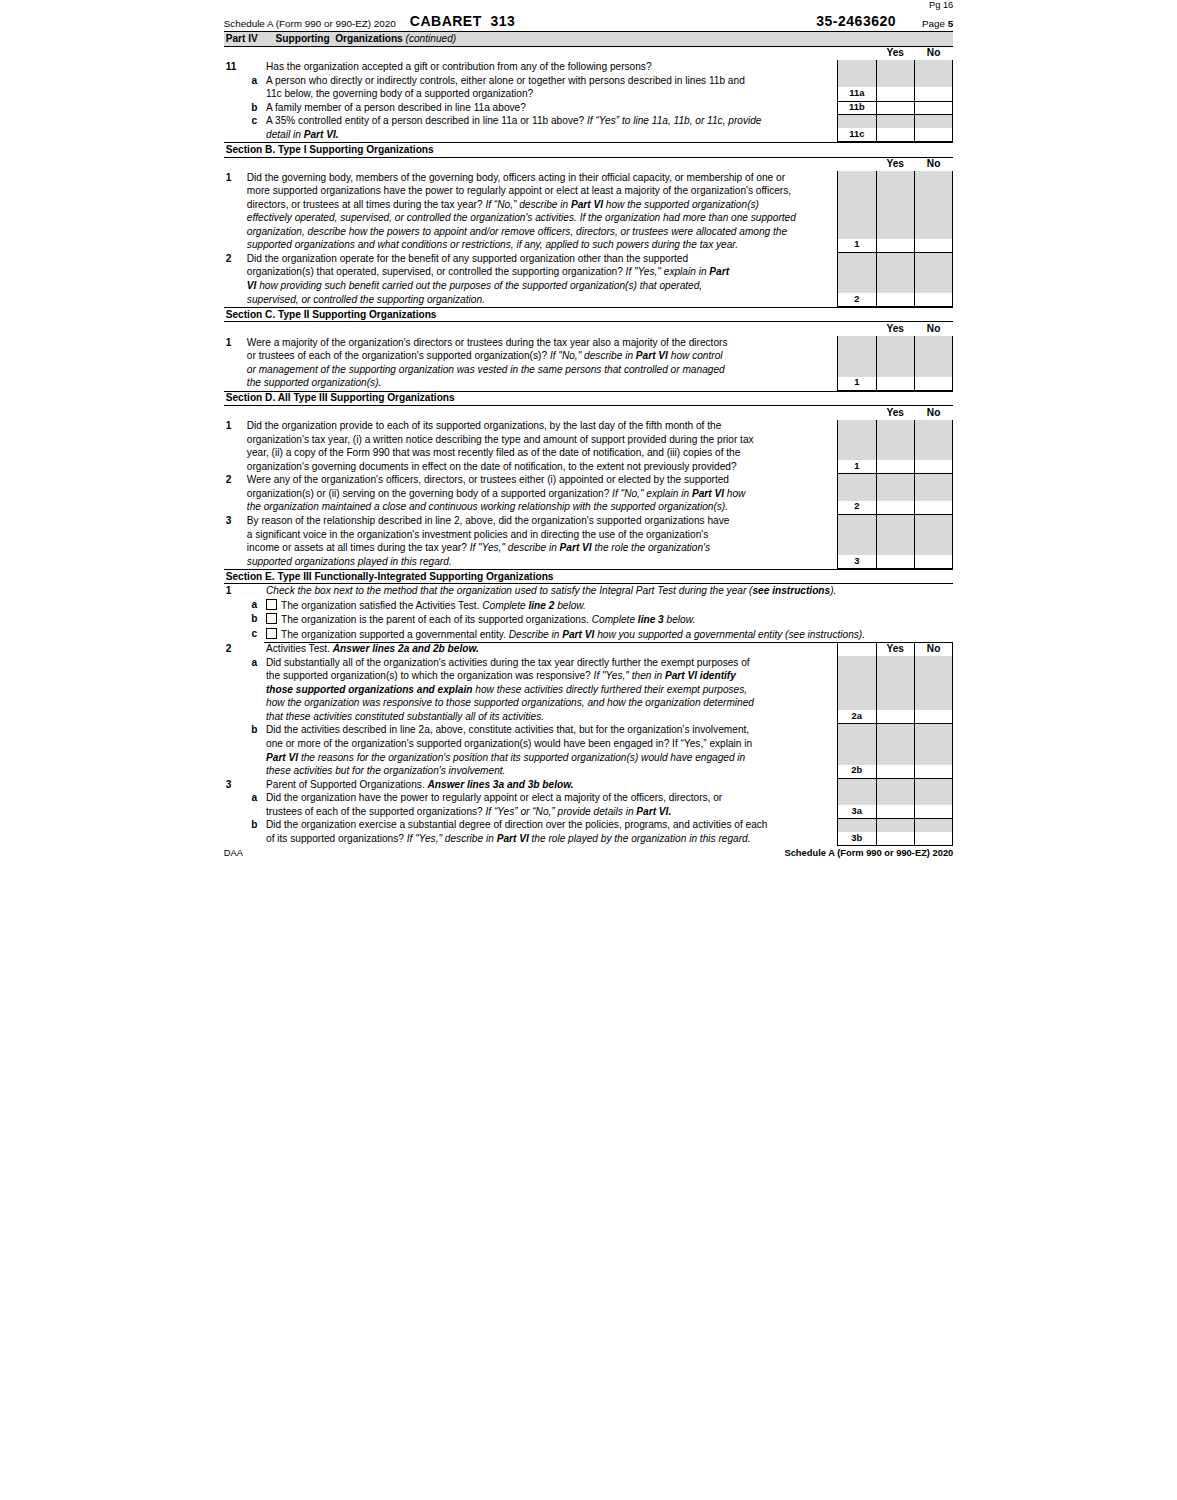Pg 16
Schedule A (Form 990 or 990-EZ) 2020
CABARET 313
35-2463620
Page 5
Part IV
Supporting Organizations (continued)
| | | | | Yes | No |
| 11 | | Has the organization accepted a gift or contribution from any of the following persons? | | | |
| | a | A person who directly or indirectly controls, either alone or together with persons described in lines 11b and | | | |
| | | 11c below, the governing body of a supported organization? | 11a | | |
| | b | A family member of a person described in line 11a above? | 11b | | |
| | c | A 35% controlled entity of a person described in line 11a or 11b above? If “Yes” to line 11a, 11b, or 11c, provide | | | |
| | | detail in Part VI. | 11c | | |
Section B. Type I Supporting Organizations
| | | | Yes | No |
| 1 | Did the governing body, members of the governing body, officers acting in their official capacity, or membership of one or | | | |
| | more supported organizations have the power to regularly appoint or elect at least a majority of the organization's officers, | | | |
| | directors, or trustees at all times during the tax year? If “No,” describe in Part VI how the supported organization(s) | | | |
| | effectively operated, supervised, or controlled the organization's activities. If the organization had more than one supported | | | |
| | organization, describe how the powers to appoint and/or remove officers, directors, or trustees were allocated among the | | | |
| | supported organizations and what conditions or restrictions, if any, applied to such powers during the tax year. | 1 | | |
| 2 | Did the organization operate for the benefit of any supported organization other than the supported | | | |
| | organization(s) that operated, supervised, or controlled the supporting organization? If "Yes," explain in Part | | | |
| | VI how providing such benefit carried out the purposes of the supported organization(s) that operated, | | | |
| | supervised, or controlled the supporting organization. | 2 | | |
Section C. Type II Supporting Organizations
| | | | Yes | No |
| 1 | Were a majority of the organization's directors or trustees during the tax year also a majority of the directors | | | |
| | or trustees of each of the organization's supported organization(s)? If "No," describe in Part VI how control | | | |
| | or management of the supporting organization was vested in the same persons that controlled or managed | | | |
| | the supported organization(s). | 1 | | |
Section D. All Type III Supporting Organizations
| | | | Yes | No |
| 1 | Did the organization provide to each of its supported organizations, by the last day of the fifth month of the | | | |
| | organization's tax year, (i) a written notice describing the type and amount of support provided during the prior tax | | | |
| | year, (ii) a copy of the Form 990 that was most recently filed as of the date of notification, and (iii) copies of the | | | |
| | organization's governing documents in effect on the date of notification, to the extent not previously provided? | 1 | | |
| 2 | Were any of the organization's officers, directors, or trustees either (i) appointed or elected by the supported | | | |
| | organization(s) or (ii) serving on the governing body of a supported organization? If "No," explain in Part VI how | | | |
| | the organization maintained a close and continuous working relationship with the supported organization(s). | 2 | | |
| 3 | By reason of the relationship described in line 2, above, did the organization's supported organizations have | | | |
| | a significant voice in the organization's investment policies and in directing the use of the organization's | | | |
| | income or assets at all times during the tax year? If "Yes," describe in Part VI the role the organization's | | | |
| | supported organizations played in this regard. | 3 | | |
Section E. Type III Functionally-Integrated Supporting Organizations
| 1 | | Check the box next to the method that the organization used to satisfy the Integral Part Test during the year ( see instructions ). |
| | a | The organization satisfied the Activities Test. Complete line 2 below. |
| | b | The organization is the parent of each of its supported organizations. Complete line 3 below. |
| | c | The organization supported a governmental entity. Describe in Part VI how you supported a governmental entity (see instructions). |
| 2 | | Activities Test. Answer lines 2a and 2b below. | | Yes | No |
| | a | Did substantially all of the organization's activities during the tax year directly further the exempt purposes of | | | |
| | | the supported organization(s) to which the organization was responsive? If "Yes," then in Part VI identify | | | |
| | | those supported organizations and explain how these activities directly furthered their exempt purposes, | | | |
| | | how the organization was responsive to those supported organizations, and how the organization determined | | | |
| | | that these activities constituted substantially all of its activities. | 2a | | |
| | b | Did the activities described in line 2a, above, constitute activities that, but for the organization's involvement, | | | |
| | | one or more of the organization's supported organization(s) would have been engaged in? If “Yes,” explain in | | | |
| | | Part VI the reasons for the organization's position that its supported organization(s) would have engaged in | | | |
| | | these activities but for the organization's involvement. | 2b | | |
| 3 | | Parent of Supported Organizations. Answer lines 3a and 3b below. | | | |
| | a | Did the organization have the power to regularly appoint or elect a majority of the officers, directors, or | | | |
| | | trustees of each of the supported organizations? If “Yes” or “No,” provide details in Part VI. | 3a | | |
| | b | Did the organization exercise a substantial degree of direction over the policies, programs, and activities of each | | | |
| | | of its supported organizations? If "Yes," describe in Part VI the role played by the organization in this regard. | 3b | | |
DAA
Schedule A (Form 990 or 990-EZ) 2020